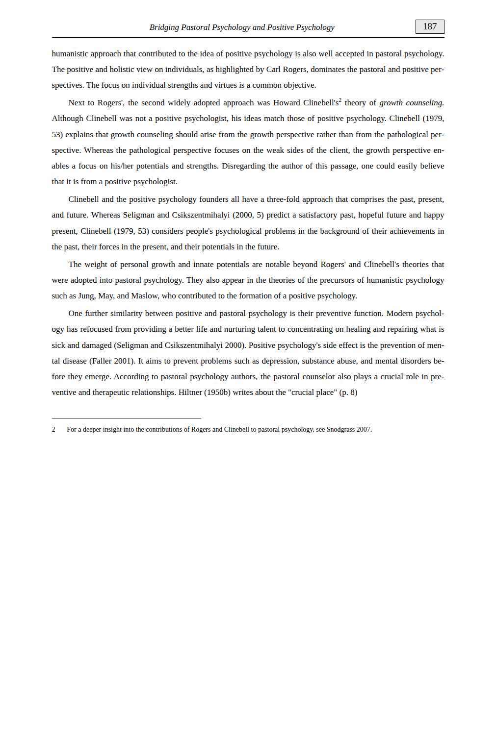Bridging Pastoral Psychology and Positive Psychology
187
humanistic approach that contributed to the idea of positive psychology is also well accepted in pastoral psychology. The positive and holistic view on individuals, as highlighted by Carl Rogers, dominates the pastoral and positive perspectives. The focus on individual strengths and virtues is a common objective.
Next to Rogers', the second widely adopted approach was Howard Clinebell's2 theory of growth counseling. Although Clinebell was not a positive psychologist, his ideas match those of positive psychology. Clinebell (1979, 53) explains that growth counseling should arise from the growth perspective rather than from the pathological perspective. Whereas the pathological perspective focuses on the weak sides of the client, the growth perspective enables a focus on his/her potentials and strengths. Disregarding the author of this passage, one could easily believe that it is from a positive psychologist.
Clinebell and the positive psychology founders all have a three-fold approach that comprises the past, present, and future. Whereas Seligman and Csikszentmihalyi (2000, 5) predict a satisfactory past, hopeful future and happy present, Clinebell (1979, 53) considers people's psychological problems in the background of their achievements in the past, their forces in the present, and their potentials in the future.
The weight of personal growth and innate potentials are notable beyond Rogers' and Clinebell's theories that were adopted into pastoral psychology. They also appear in the theories of the precursors of humanistic psychology such as Jung, May, and Maslow, who contributed to the formation of a positive psychology.
One further similarity between positive and pastoral psychology is their preventive function. Modern psychology has refocused from providing a better life and nurturing talent to concentrating on healing and repairing what is sick and damaged (Seligman and Csikszentmihalyi 2000). Positive psychology's side effect is the prevention of mental disease (Faller 2001). It aims to prevent problems such as depression, substance abuse, and mental disorders before they emerge. According to pastoral psychology authors, the pastoral counselor also plays a crucial role in preventive and therapeutic relationships. Hiltner (1950b) writes about the "crucial place" (p. 8)
2
For a deeper insight into the contributions of Rogers and Clinebell to pastoral psychology, see Snodgrass 2007.